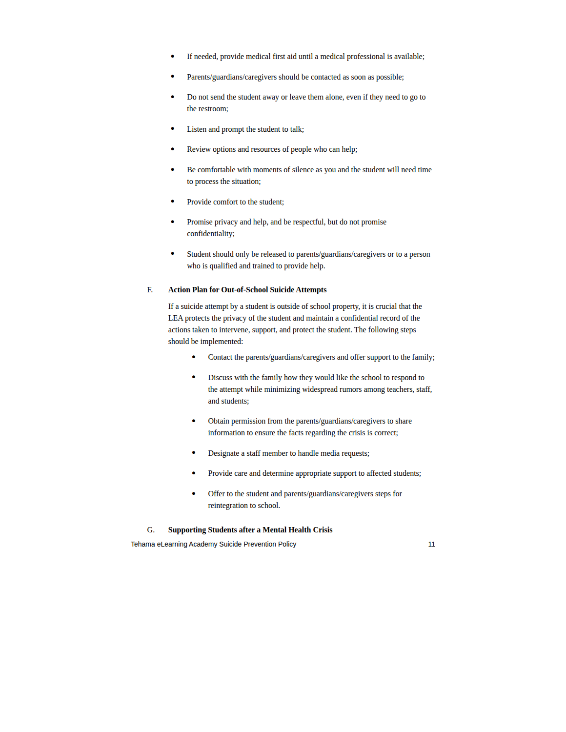If needed, provide medical first aid until a medical professional is available;
Parents/guardians/caregivers should be contacted as soon as possible;
Do not send the student away or leave them alone, even if they need to go to the restroom;
Listen and prompt the student to talk;
Review options and resources of people who can help;
Be comfortable with moments of silence as you and the student will need time to process the situation;
Provide comfort to the student;
Promise privacy and help, and be respectful, but do not promise confidentiality;
Student should only be released to parents/guardians/caregivers or to a person who is qualified and trained to provide help.
F. Action Plan for Out-of-School Suicide Attempts
If a suicide attempt by a student is outside of school property, it is crucial that the LEA protects the privacy of the student and maintain a confidential record of the actions taken to intervene, support, and protect the student. The following steps should be implemented:
Contact the parents/guardians/caregivers and offer support to the family;
Discuss with the family how they would like the school to respond to the attempt while minimizing widespread rumors among teachers, staff, and students;
Obtain permission from the parents/guardians/caregivers to share information to ensure the facts regarding the crisis is correct;
Designate a staff member to handle media requests;
Provide care and determine appropriate support to affected students;
Offer to the student and parents/guardians/caregivers steps for reintegration to school.
G. Supporting Students after a Mental Health Crisis
Tehama eLearning Academy Suicide Prevention Policy 11